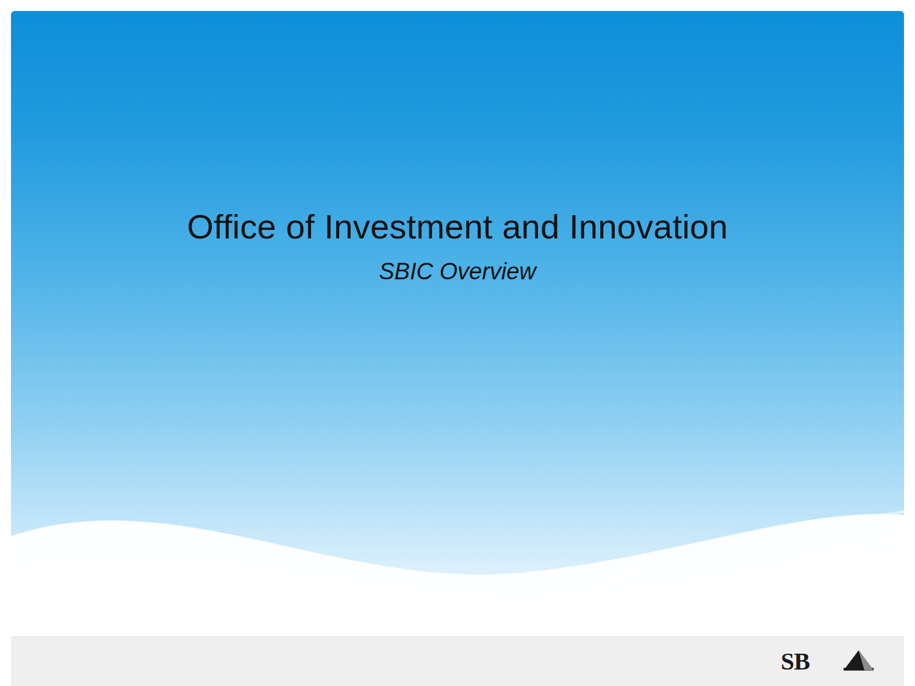Office of Investment and Innovation
SBIC Overview
SB